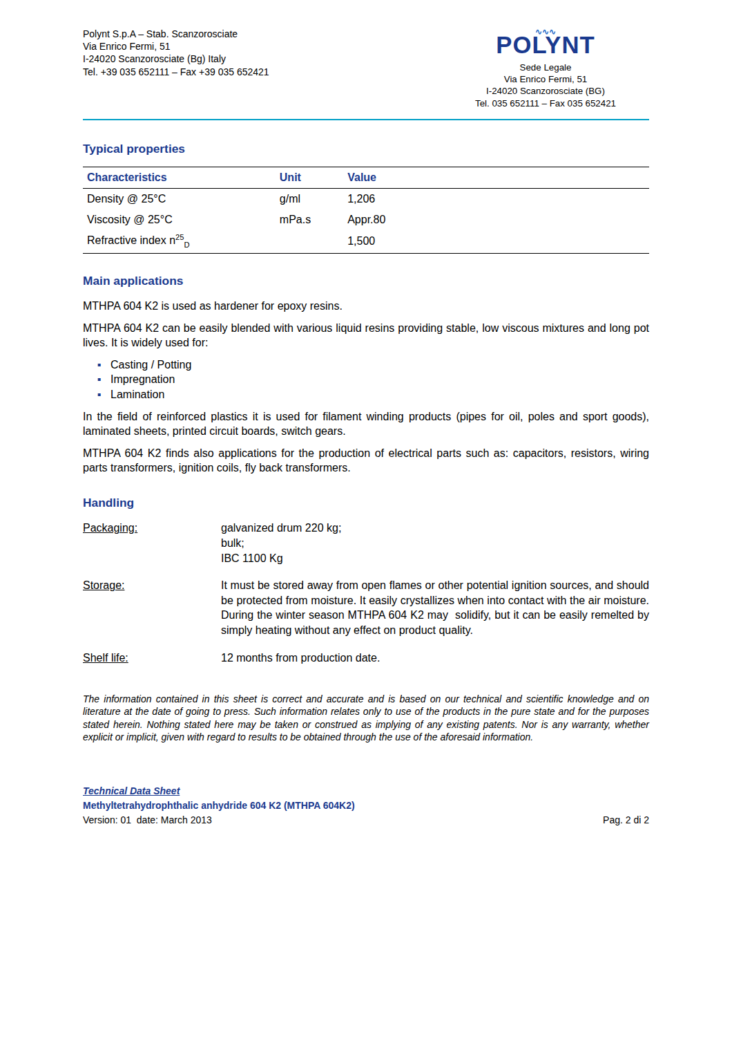Polynt S.p.A – Stab. Scanzorosciate
Via Enrico Fermi, 51
I-24020 Scanzorosciate (Bg) Italy
Tel. +39 035 652111 – Fax +39 035 652421
∿∿∿POLYNT
Sede Legale
Via Enrico Fermi, 51
I-24020 Scanzorosciate (BG)
Tel. 035 652111 – Fax 035 652421
Typical properties
| Characteristics | Unit | Value |
| --- | --- | --- |
| Density @ 25°C | g/ml | 1,206 |
| Viscosity @ 25°C | mPa.s | Appr.80 |
| Refractive index n 25 D | | 1,500 |
Main applications
MTHPA 604 K2 is used as hardener for epoxy resins.
MTHPA 604 K2 can be easily blended with various liquid resins providing stable, low viscous mixtures and long pot lives. It is widely used for:
Casting / Potting
Impregnation
Lamination
In the field of reinforced plastics it is used for filament winding products (pipes for oil, poles and sport goods), laminated sheets, printed circuit boards, switch gears.
MTHPA 604 K2 finds also applications for the production of electrical parts such as: capacitors, resistors, wiring parts transformers, ignition coils, fly back transformers.
Handling
Packaging:
galvanized drum 220 kg;
bulk;
IBC 1100 Kg
Storage:
It must be stored away from open flames or other potential ignition sources, and should be protected from moisture. It easily crystallizes when into contact with the air moisture. During the winter season MTHPA 604 K2 may solidify, but it can be easily remelted by simply heating without any effect on product quality.
Shelf life:
12 months from production date.
The information contained in this sheet is correct and accurate and is based on our technical and scientific knowledge and on literature at the date of going to press. Such information relates only to use of the products in the pure state and for the purposes stated herein. Nothing stated here may be taken or construed as implying of any existing patents. Nor is any warranty, whether explicit or implicit, given with regard to results to be obtained through the use of the aforesaid information.
Technical Data Sheet
Methyltetrahydrophthalic anhydride 604 K2 (MTHPA 604K2)
Version: 01 date: March 2013 Pag. 2 di 2